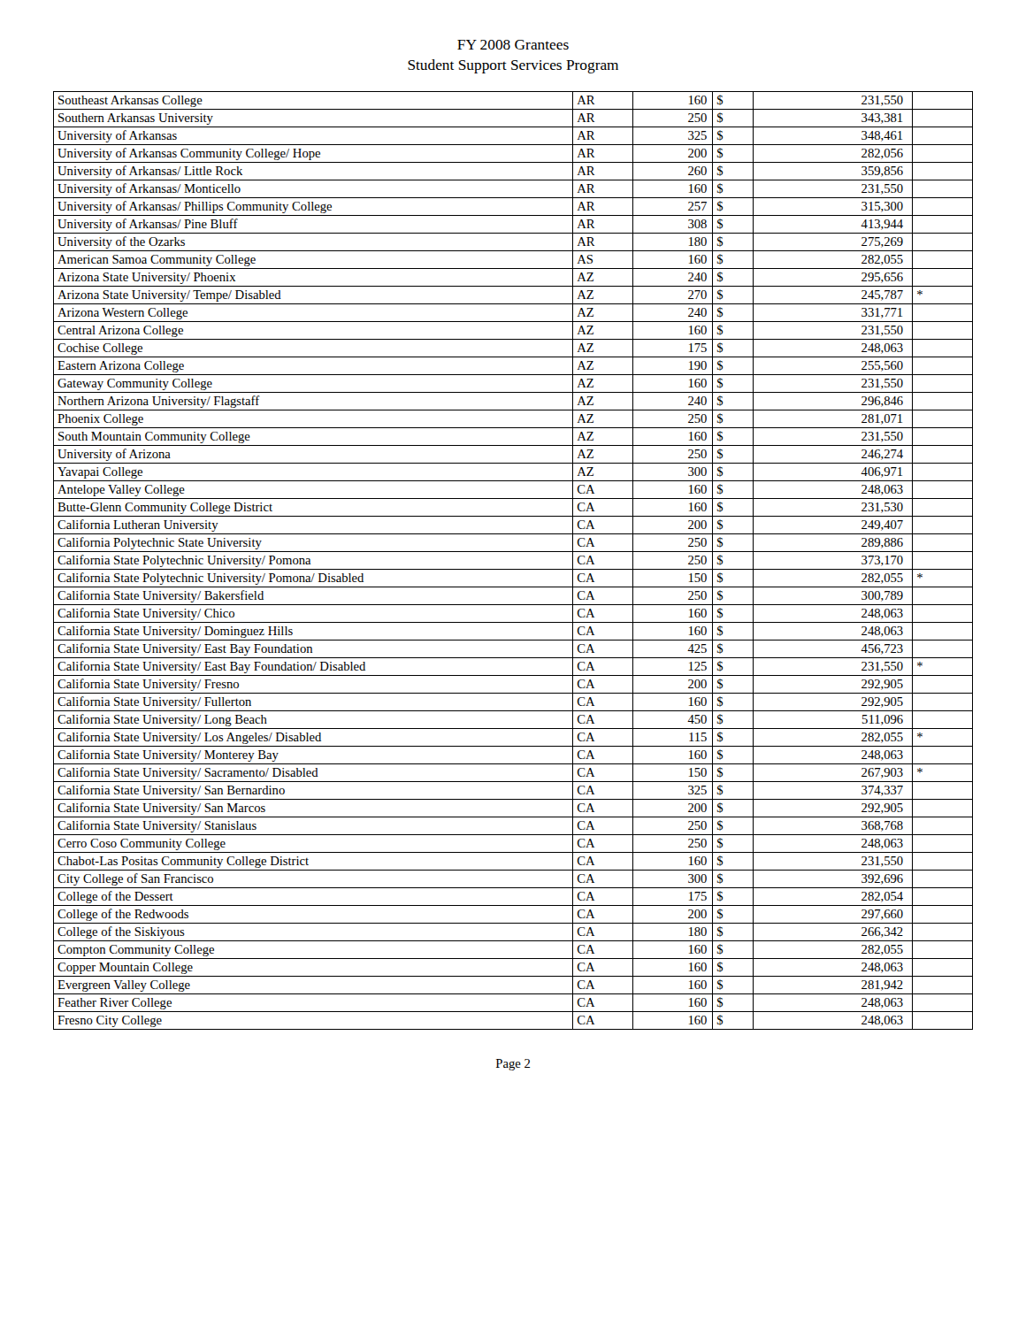FY 2008 Grantees
Student Support Services Program
| Southeast Arkansas College | AR | 160 | $ | 231,550 | |
| Southern Arkansas University | AR | 250 | $ | 343,381 | |
| University of Arkansas | AR | 325 | $ | 348,461 | |
| University of Arkansas Community College/ Hope | AR | 200 | $ | 282,056 | |
| University of Arkansas/ Little Rock | AR | 260 | $ | 359,856 | |
| University of Arkansas/ Monticello | AR | 160 | $ | 231,550 | |
| University of Arkansas/ Phillips Community College | AR | 257 | $ | 315,300 | |
| University of Arkansas/ Pine Bluff | AR | 308 | $ | 413,944 | |
| University of the Ozarks | AR | 180 | $ | 275,269 | |
| American Samoa Community College | AS | 160 | $ | 282,055 | |
| Arizona State University/ Phoenix | AZ | 240 | $ | 295,656 | |
| Arizona State University/ Tempe/ Disabled | AZ | 270 | $ | 245,787 | * |
| Arizona Western College | AZ | 240 | $ | 331,771 | |
| Central Arizona College | AZ | 160 | $ | 231,550 | |
| Cochise College | AZ | 175 | $ | 248,063 | |
| Eastern Arizona College | AZ | 190 | $ | 255,560 | |
| Gateway Community College | AZ | 160 | $ | 231,550 | |
| Northern Arizona University/ Flagstaff | AZ | 240 | $ | 296,846 | |
| Phoenix College | AZ | 250 | $ | 281,071 | |
| South Mountain Community College | AZ | 160 | $ | 231,550 | |
| University of Arizona | AZ | 250 | $ | 246,274 | |
| Yavapai College | AZ | 300 | $ | 406,971 | |
| Antelope Valley College | CA | 160 | $ | 248,063 | |
| Butte-Glenn Community College District | CA | 160 | $ | 231,530 | |
| California Lutheran University | CA | 200 | $ | 249,407 | |
| California Polytechnic State University | CA | 250 | $ | 289,886 | |
| California State Polytechnic University/ Pomona | CA | 250 | $ | 373,170 | |
| California State Polytechnic University/ Pomona/ Disabled | CA | 150 | $ | 282,055 | * |
| California State University/ Bakersfield | CA | 250 | $ | 300,789 | |
| California State University/ Chico | CA | 160 | $ | 248,063 | |
| California State University/ Dominguez Hills | CA | 160 | $ | 248,063 | |
| California State University/ East Bay Foundation | CA | 425 | $ | 456,723 | |
| California State University/ East Bay Foundation/ Disabled | CA | 125 | $ | 231,550 | * |
| California State University/ Fresno | CA | 200 | $ | 292,905 | |
| California State University/ Fullerton | CA | 160 | $ | 292,905 | |
| California State University/ Long Beach | CA | 450 | $ | 511,096 | |
| California State University/ Los Angeles/ Disabled | CA | 115 | $ | 282,055 | * |
| California State University/ Monterey Bay | CA | 160 | $ | 248,063 | |
| California State University/ Sacramento/ Disabled | CA | 150 | $ | 267,903 | * |
| California State University/ San Bernardino | CA | 325 | $ | 374,337 | |
| California State University/ San Marcos | CA | 200 | $ | 292,905 | |
| California State University/ Stanislaus | CA | 250 | $ | 368,768 | |
| Cerro Coso Community College | CA | 250 | $ | 248,063 | |
| Chabot-Las Positas Community College District | CA | 160 | $ | 231,550 | |
| City College of San Francisco | CA | 300 | $ | 392,696 | |
| College of the Dessert | CA | 175 | $ | 282,054 | |
| College of the Redwoods | CA | 200 | $ | 297,660 | |
| College of the Siskiyous | CA | 180 | $ | 266,342 | |
| Compton Community College | CA | 160 | $ | 282,055 | |
| Copper Mountain College | CA | 160 | $ | 248,063 | |
| Evergreen Valley College | CA | 160 | $ | 281,942 | |
| Feather River College | CA | 160 | $ | 248,063 | |
| Fresno City College | CA | 160 | $ | 248,063 | |
Page 2